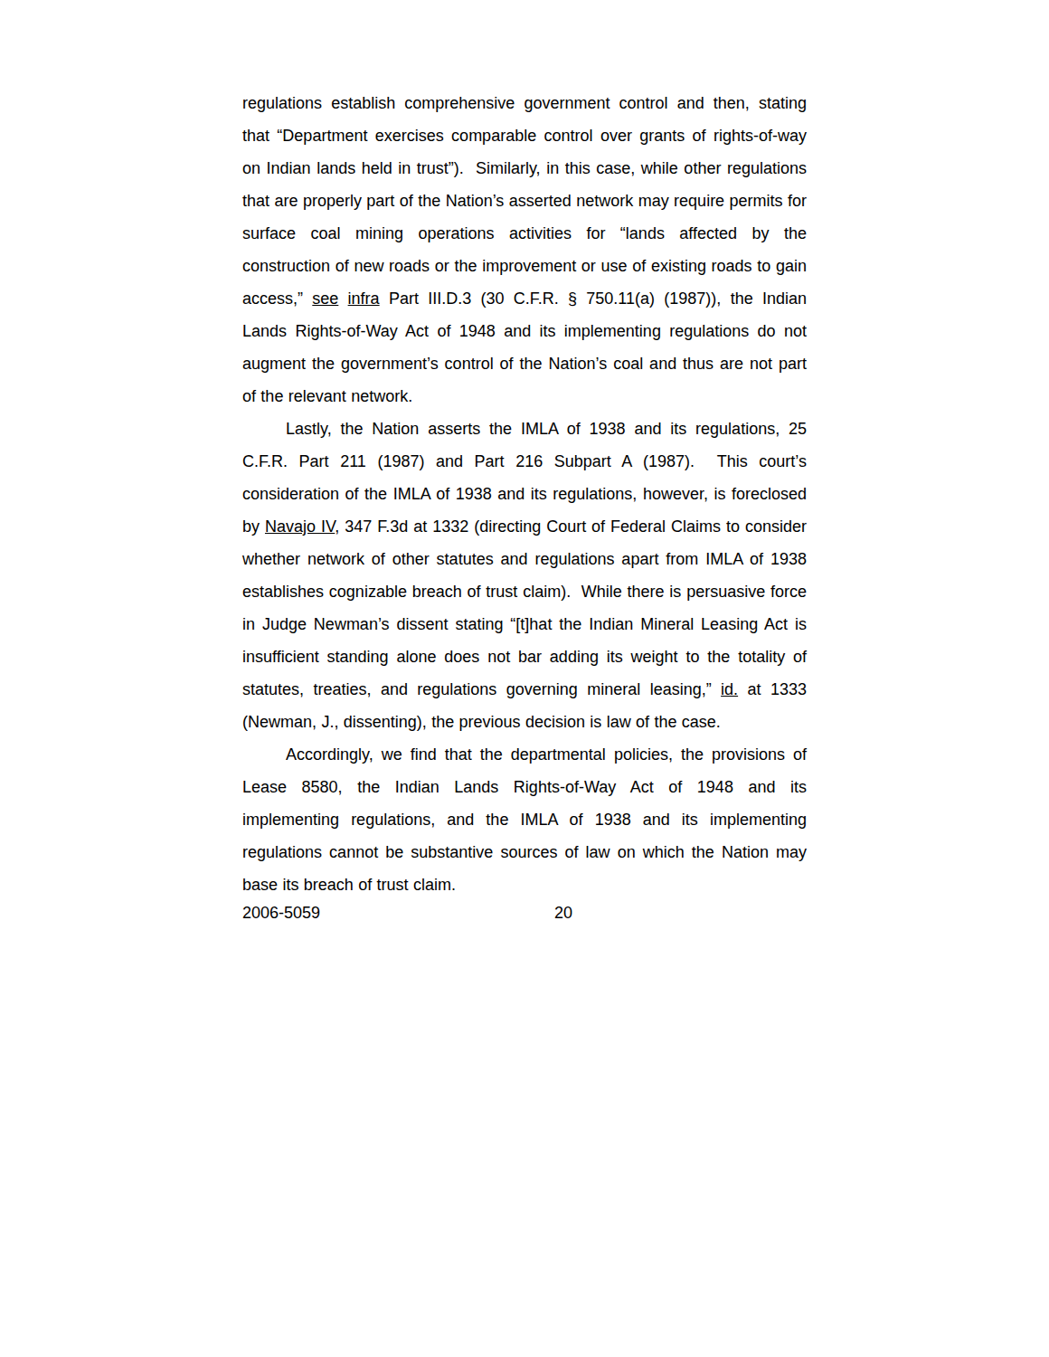regulations establish comprehensive government control and then, stating that “Department exercises comparable control over grants of rights-of-way on Indian lands held in trust”). Similarly, in this case, while other regulations that are properly part of the Nation’s asserted network may require permits for surface coal mining operations activities for “lands affected by the construction of new roads or the improvement or use of existing roads to gain access,” see infra Part III.D.3 (30 C.F.R. § 750.11(a) (1987)), the Indian Lands Rights-of-Way Act of 1948 and its implementing regulations do not augment the government’s control of the Nation’s coal and thus are not part of the relevant network.
Lastly, the Nation asserts the IMLA of 1938 and its regulations, 25 C.F.R. Part 211 (1987) and Part 216 Subpart A (1987). This court’s consideration of the IMLA of 1938 and its regulations, however, is foreclosed by Navajo IV, 347 F.3d at 1332 (directing Court of Federal Claims to consider whether network of other statutes and regulations apart from IMLA of 1938 establishes cognizable breach of trust claim). While there is persuasive force in Judge Newman’s dissent stating “[t]hat the Indian Mineral Leasing Act is insufficient standing alone does not bar adding its weight to the totality of statutes, treaties, and regulations governing mineral leasing,” id. at 1333 (Newman, J., dissenting), the previous decision is law of the case.
Accordingly, we find that the departmental policies, the provisions of Lease 8580, the Indian Lands Rights-of-Way Act of 1948 and its implementing regulations, and the IMLA of 1938 and its implementing regulations cannot be substantive sources of law on which the Nation may base its breach of trust claim.
2006-5059
20